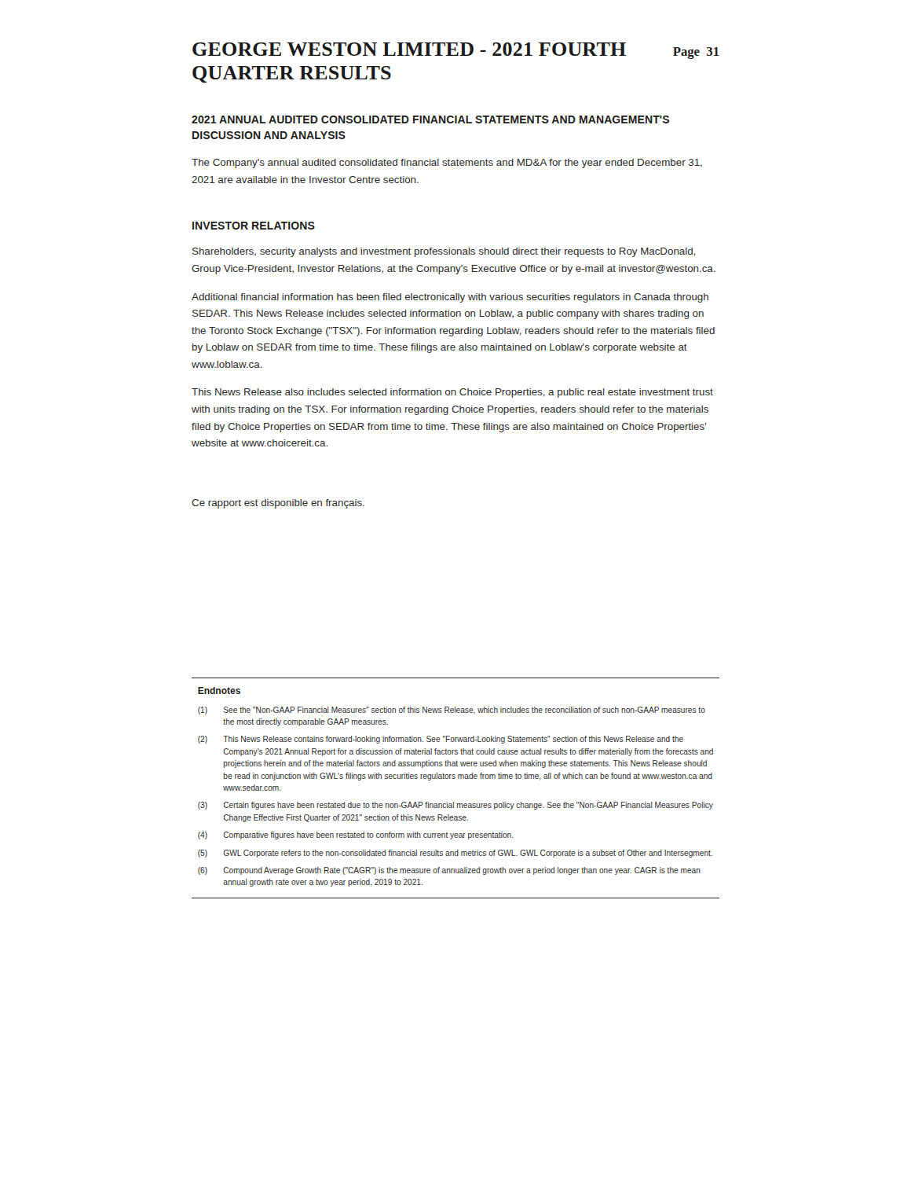GEORGE WESTON LIMITED - 2021 FOURTH QUARTER RESULTS
Page 31
2021 ANNUAL AUDITED CONSOLIDATED FINANCIAL STATEMENTS AND MANAGEMENT'S DISCUSSION AND ANALYSIS
The Company's annual audited consolidated financial statements and MD&A for the year ended December 31, 2021 are available in the Investor Centre section.
INVESTOR RELATIONS
Shareholders, security analysts and investment professionals should direct their requests to Roy MacDonald, Group Vice-President, Investor Relations, at the Company's Executive Office or by e-mail at investor@weston.ca.
Additional financial information has been filed electronically with various securities regulators in Canada through SEDAR. This News Release includes selected information on Loblaw, a public company with shares trading on the Toronto Stock Exchange ("TSX"). For information regarding Loblaw, readers should refer to the materials filed by Loblaw on SEDAR from time to time. These filings are also maintained on Loblaw's corporate website at www.loblaw.ca.
This News Release also includes selected information on Choice Properties, a public real estate investment trust with units trading on the TSX. For information regarding Choice Properties, readers should refer to the materials filed by Choice Properties on SEDAR from time to time. These filings are also maintained on Choice Properties' website at www.choicereit.ca.
Ce rapport est disponible en français.
Endnotes
(1)
See the "Non-GAAP Financial Measures" section of this News Release, which includes the reconciliation of such non-GAAP measures to the most directly comparable GAAP measures.
(2)
This News Release contains forward-looking information. See "Forward-Looking Statements" section of this News Release and the Company's 2021 Annual Report for a discussion of material factors that could cause actual results to differ materially from the forecasts and projections herein and of the material factors and assumptions that were used when making these statements. This News Release should be read in conjunction with GWL's filings with securities regulators made from time to time, all of which can be found at www.weston.ca and www.sedar.com.
(3)
Certain figures have been restated due to the non-GAAP financial measures policy change. See the "Non-GAAP Financial Measures Policy Change Effective First Quarter of 2021" section of this News Release.
(4)
Comparative figures have been restated to conform with current year presentation.
(5)
GWL Corporate refers to the non-consolidated financial results and metrics of GWL. GWL Corporate is a subset of Other and Intersegment.
(6)
Compound Average Growth Rate ("CAGR") is the measure of annualized growth over a period longer than one year. CAGR is the mean annual growth rate over a two year period, 2019 to 2021.